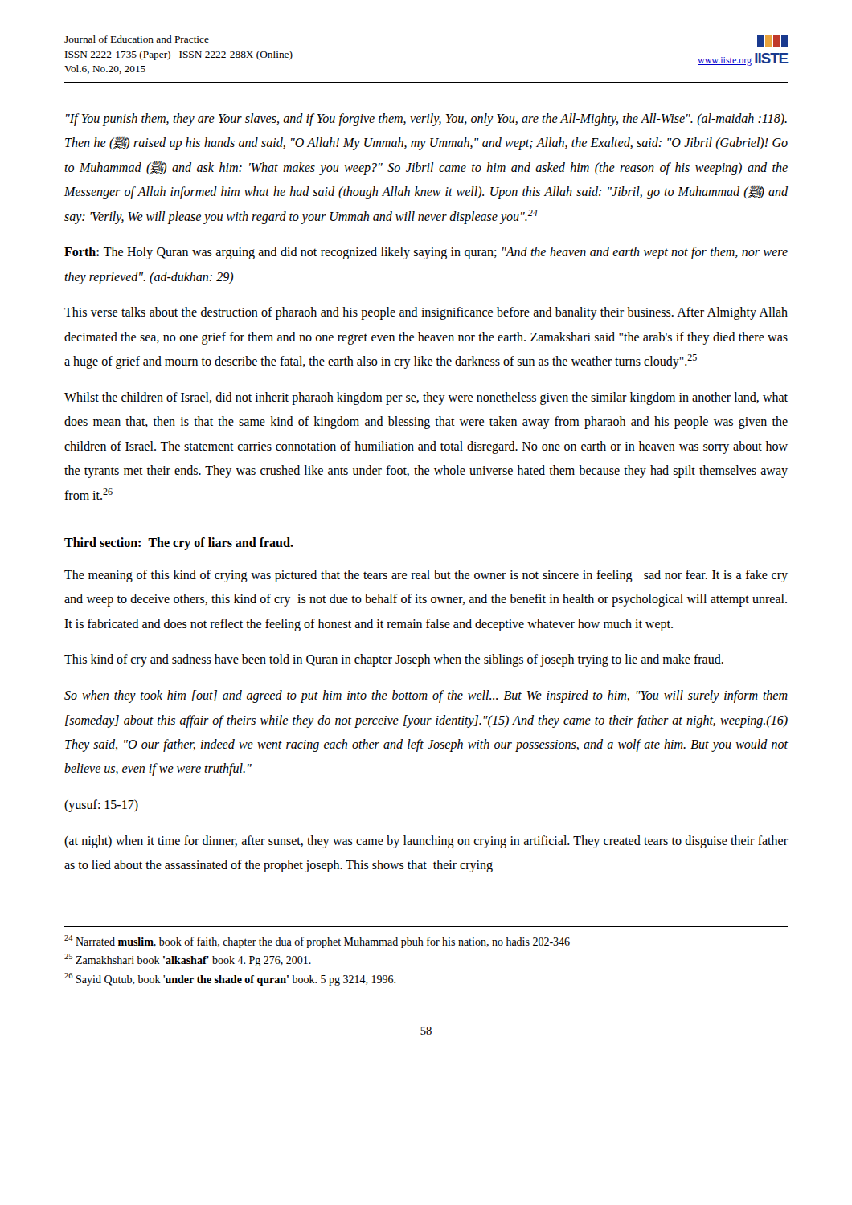Journal of Education and Practice
ISSN 2222-1735 (Paper) ISSN 2222-288X (Online)
Vol.6, No.20, 2015
www.iiste.org
IISTE
"If You punish them, they are Your slaves, and if You forgive them, verily, You, only You, are the All-Mighty, the All-Wise". (al-maidah :118). Then he (ﷺ) raised up his hands and said, "O Allah! My Ummah, my Ummah," and wept; Allah, the Exalted, said: "O Jibril (Gabriel)! Go to Muhammad (ﷺ) and ask him: 'What makes you weep?" So Jibril came to him and asked him (the reason of his weeping) and the Messenger of Allah informed him what he had said (though Allah knew it well). Upon this Allah said: "Jibril, go to Muhammad (ﷺ) and say: 'Verily, We will please you with regard to your Ummah and will never displease you".24
Forth: The Holy Quran was arguing and did not recognized likely saying in quran; "And the heaven and earth wept not for them, nor were they reprieved". (ad-dukhan: 29)
This verse talks about the destruction of pharaoh and his people and insignificance before and banality their business. After Almighty Allah decimated the sea, no one grief for them and no one regret even the heaven nor the earth. Zamakshari said "the arab's if they died there was a huge of grief and mourn to describe the fatal, the earth also in cry like the darkness of sun as the weather turns cloudy".25
Whilst the children of Israel, did not inherit pharaoh kingdom per se, they were nonetheless given the similar kingdom in another land, what does mean that, then is that the same kind of kingdom and blessing that were taken away from pharaoh and his people was given the children of Israel. The statement carries connotation of humiliation and total disregard. No one on earth or in heaven was sorry about how the tyrants met their ends. They was crushed like ants under foot, the whole universe hated them because they had spilt themselves away from it.26
Third section: The cry of liars and fraud.
The meaning of this kind of crying was pictured that the tears are real but the owner is not sincere in feeling sad nor fear. It is a fake cry and weep to deceive others, this kind of cry is not due to behalf of its owner, and the benefit in health or psychological will attempt unreal. It is fabricated and does not reflect the feeling of honest and it remain false and deceptive whatever how much it wept.
This kind of cry and sadness have been told in Quran in chapter Joseph when the siblings of joseph trying to lie and make fraud.
So when they took him [out] and agreed to put him into the bottom of the well... But We inspired to him, "You will surely inform them [someday] about this affair of theirs while they do not perceive [your identity]."(15) And they came to their father at night, weeping.(16) They said, "O our father, indeed we went racing each other and left Joseph with our possessions, and a wolf ate him. But you would not believe us, even if we were truthful."
(yusuf: 15-17)
(at night) when it time for dinner, after sunset, they was came by launching on crying in artificial. They created tears to disguise their father as to lied about the assassinated of the prophet joseph. This shows that their crying
24 Narrated muslim, book of faith, chapter the dua of prophet Muhammad pbuh for his nation, no hadis 202-346
25 Zamakhshari book 'alkashaf' book 4. Pg 276, 2001.
26 Sayid Qutub, book 'under the shade of quran' book. 5 pg 3214, 1996.
58